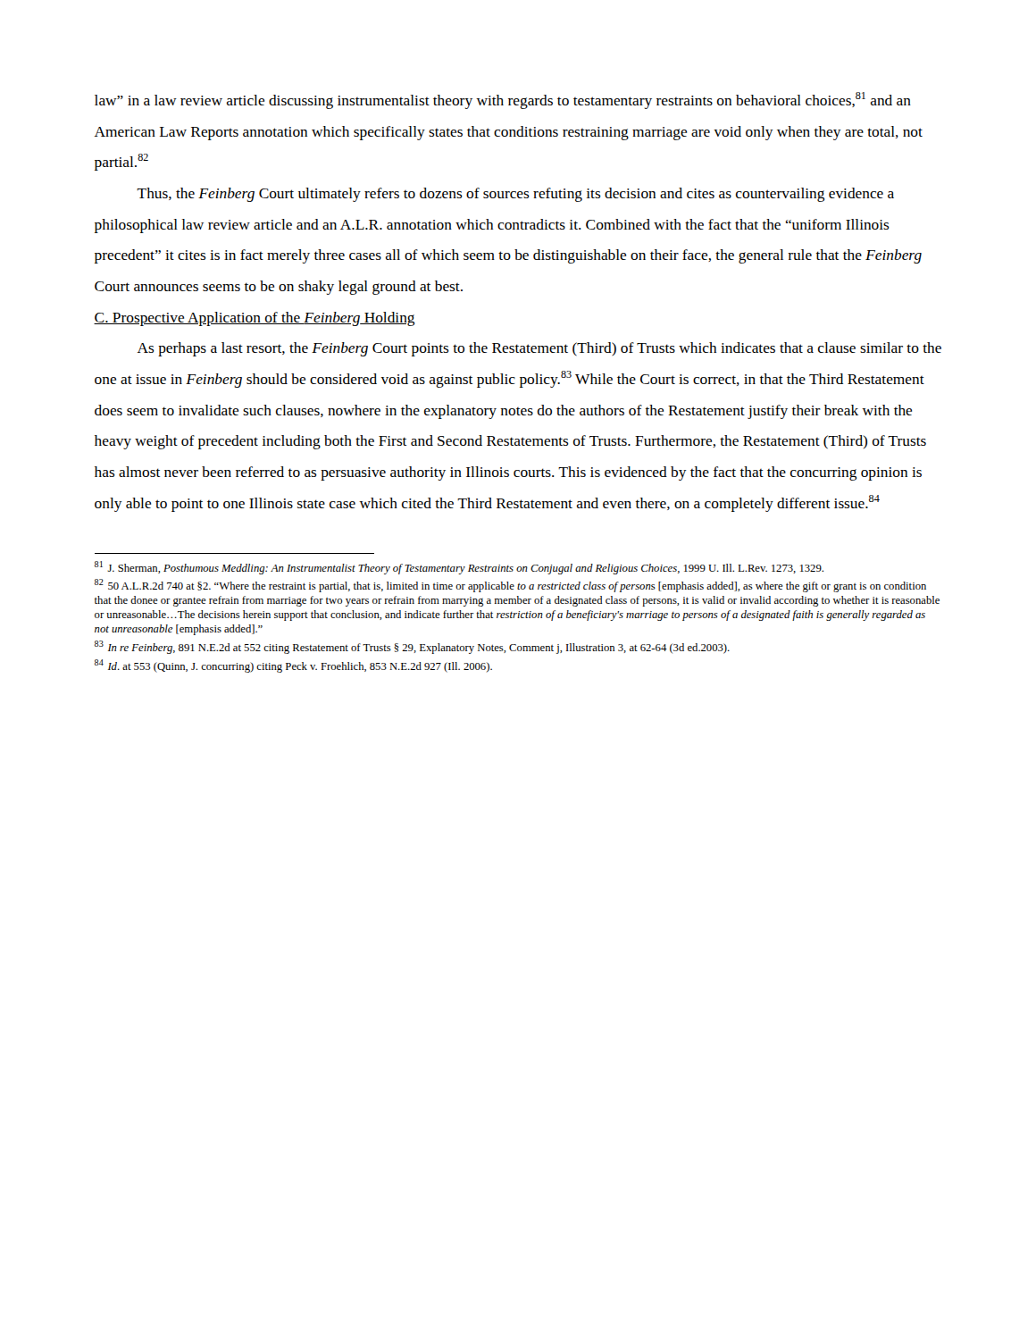law” in a law review article discussing instrumentalist theory with regards to testamentary restraints on behavioral choices,81 and an American Law Reports annotation which specifically states that conditions restraining marriage are void only when they are total, not partial.82
Thus, the Feinberg Court ultimately refers to dozens of sources refuting its decision and cites as countervailing evidence a philosophical law review article and an A.L.R. annotation which contradicts it. Combined with the fact that the “uniform Illinois precedent” it cites is in fact merely three cases all of which seem to be distinguishable on their face, the general rule that the Feinberg Court announces seems to be on shaky legal ground at best.
C. Prospective Application of the Feinberg Holding
As perhaps a last resort, the Feinberg Court points to the Restatement (Third) of Trusts which indicates that a clause similar to the one at issue in Feinberg should be considered void as against public policy.83 While the Court is correct, in that the Third Restatement does seem to invalidate such clauses, nowhere in the explanatory notes do the authors of the Restatement justify their break with the heavy weight of precedent including both the First and Second Restatements of Trusts. Furthermore, the Restatement (Third) of Trusts has almost never been referred to as persuasive authority in Illinois courts. This is evidenced by the fact that the concurring opinion is only able to point to one Illinois state case which cited the Third Restatement and even there, on a completely different issue.84
81 J. Sherman, Posthumous Meddling: An Instrumentalist Theory of Testamentary Restraints on Conjugal and Religious Choices, 1999 U. Ill. L.Rev. 1273, 1329.
82 50 A.L.R.2d 740 at §2. “Where the restraint is partial, that is, limited in time or applicable to a restricted class of persons [emphasis added], as where the gift or grant is on condition that the donee or grantee refrain from marriage for two years or refrain from marrying a member of a designated class of persons, it is valid or invalid according to whether it is reasonable or unreasonable…The decisions herein support that conclusion, and indicate further that restriction of a beneficiary's marriage to persons of a designated faith is generally regarded as not unreasonable [emphasis added].”
83 In re Feinberg, 891 N.E.2d at 552 citing Restatement of Trusts § 29, Explanatory Notes, Comment j, Illustration 3, at 62-64 (3d ed.2003).
84 Id. at 553 (Quinn, J. concurring) citing Peck v. Froehlich, 853 N.E.2d 927 (Ill. 2006).